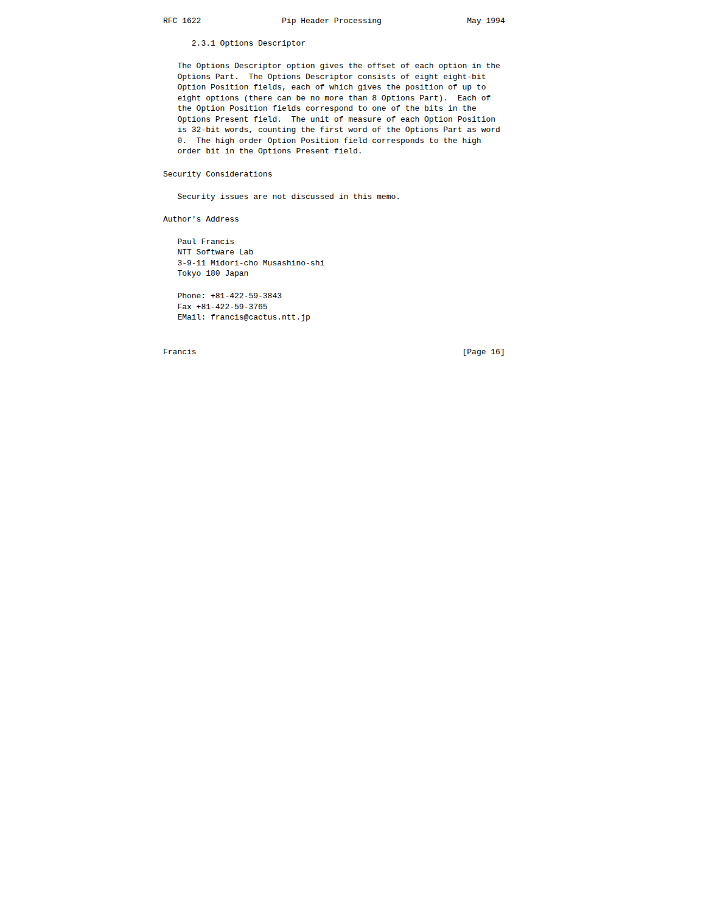RFC 1622 Pip Header Processing May 1994
2.3.1 Options Descriptor
The Options Descriptor option gives the offset of each option in the
Options Part.  The Options Descriptor consists of eight eight-bit
Option Position fields, each of which gives the position of up to
eight options (there can be no more than 8 Options Part).  Each of
the Option Position fields correspond to one of the bits in the
Options Present field.  The unit of measure of each Option Position
is 32-bit words, counting the first word of the Options Part as word
0.  The high order Option Position field corresponds to the high
order bit in the Options Present field.
Security Considerations
Security issues are not discussed in this memo.
Author's Address
Paul Francis
NTT Software Lab
3-9-11 Midori-cho Musashino-shi
Tokyo 180 Japan
Phone: +81-422-59-3843
Fax +81-422-59-3765
EMail: francis@cactus.ntt.jp
Francis [Page 16]